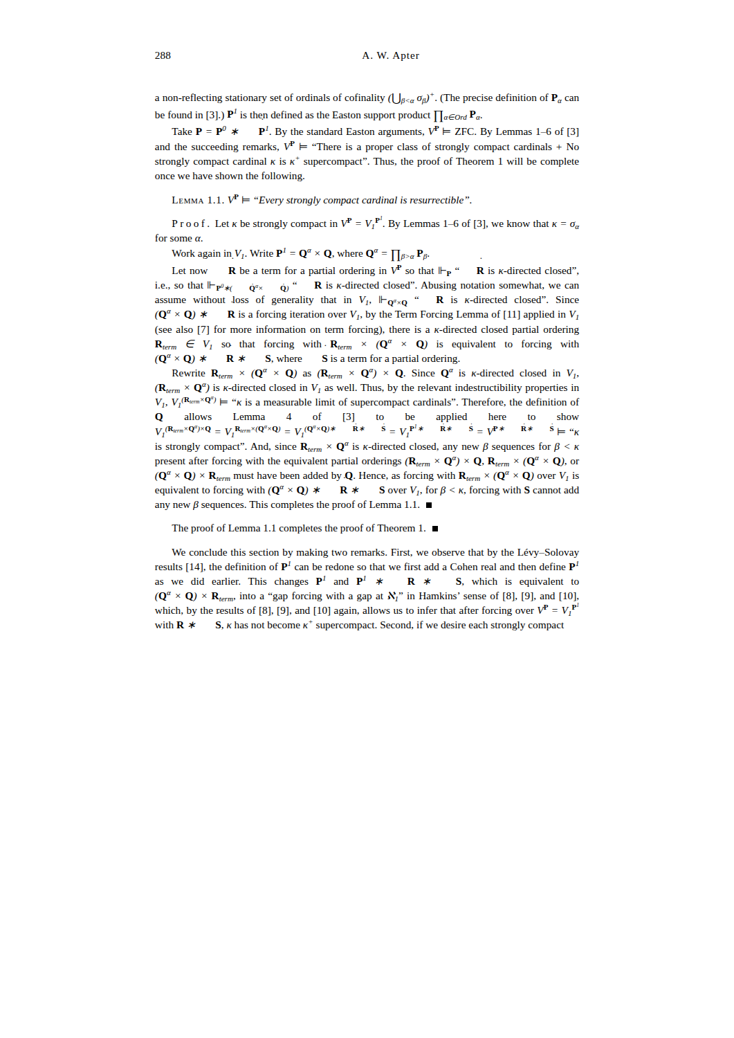288
A. W. Apter
a non-reflecting stationary set of ordinals of cofinality (⋃β<α σβ)+. (The precise definition of Pα can be found in [3].) P1 is then defined as the Easton support product ∏α∈Ord Pα.
Take P = P0 ∗ P1. By the standard Easton arguments, VP ⊨ ZFC. By Lemmas 1–6 of [3] and the succeeding remarks, VP ⊨ “There is a proper class of strongly compact cardinals + No strongly compact cardinal κ is κ+ supercompact”. Thus, the proof of Theorem 1 will be complete once we have shown the following.
Lemma 1.1. VP ⊨ “Every strongly compact cardinal is resurrectible”.
Proof. Let κ be strongly compact in VP = V1P1. By Lemmas 1–6 of [3], we know that κ = σα for some α.
Work again in V1. Write P1 = Qα × Q, where Qα = ∏β>α Pβ.
Let now R be a term for a partial ordering in VP so that ⊩P “R is κ-directed closed”, i.e., so that ⊩P0∗(Qα×Q) “R is κ-directed closed”. Abusing notation somewhat, we can assume without loss of generality that in V1, ⊩Qα×Q “R is κ-directed closed”. Since (Qα × Q) ∗ R is a forcing iteration over V1, by the Term Forcing Lemma of [11] applied in V1 (see also [7] for more information on term forcing), there is a κ-directed closed partial ordering Rterm ∈ V1 so that forcing with Rterm × (Qα × Q) is equivalent to forcing with (Qα × Q) ∗ R ∗ S, where S is a term for a partial ordering.
Rewrite Rterm × (Qα × Q) as (Rterm × Qα) × Q. Since Qα is κ-directed closed in V1, (Rterm × Qα) is κ-directed closed in V1 as well. Thus, by the relevant indestructibility properties in V1, V1(Rterm×Qα) ⊨ “κ is a measurable limit of supercompact cardinals”. Therefore, the definition of Q allows Lemma 4 of [3] to be applied here to show V1(Rterm×Qα)×Q = V1Rterm×(Qα×Q) = V1(Qα×Q)∗R∗S = V1P1∗R∗S = VP∗R∗S ⊨ “κ is strongly compact”. And, since Rterm × Qα is κ-directed closed, any new β sequences for β < κ present after forcing with the equivalent partial orderings (Rterm × Qα) × Q, Rterm × (Qα × Q), or (Qα × Q) × Rterm must have been added by Q. Hence, as forcing with Rterm × (Qα × Q) over V1 is equivalent to forcing with (Qα × Q) ∗ R ∗ S over V1, for β < κ, forcing with S cannot add any new β sequences. This completes the proof of Lemma 1.1.
The proof of Lemma 1.1 completes the proof of Theorem 1.
We conclude this section by making two remarks. First, we observe that by the Lévy–Solovay results [14], the definition of P1 can be redone so that we first add a Cohen real and then define P1 as we did earlier. This changes P1 and P1 ∗ R ∗ S, which is equivalent to (Qα × Q) × Rterm, into a “gap forcing with a gap at ℵ1” in Hamkins’ sense of [8], [9], and [10], which, by the results of [8], [9], and [10] again, allows us to infer that after forcing over VP = V1P1 with R ∗ S, κ has not become κ+ supercompact. Second, if we desire each strongly compact